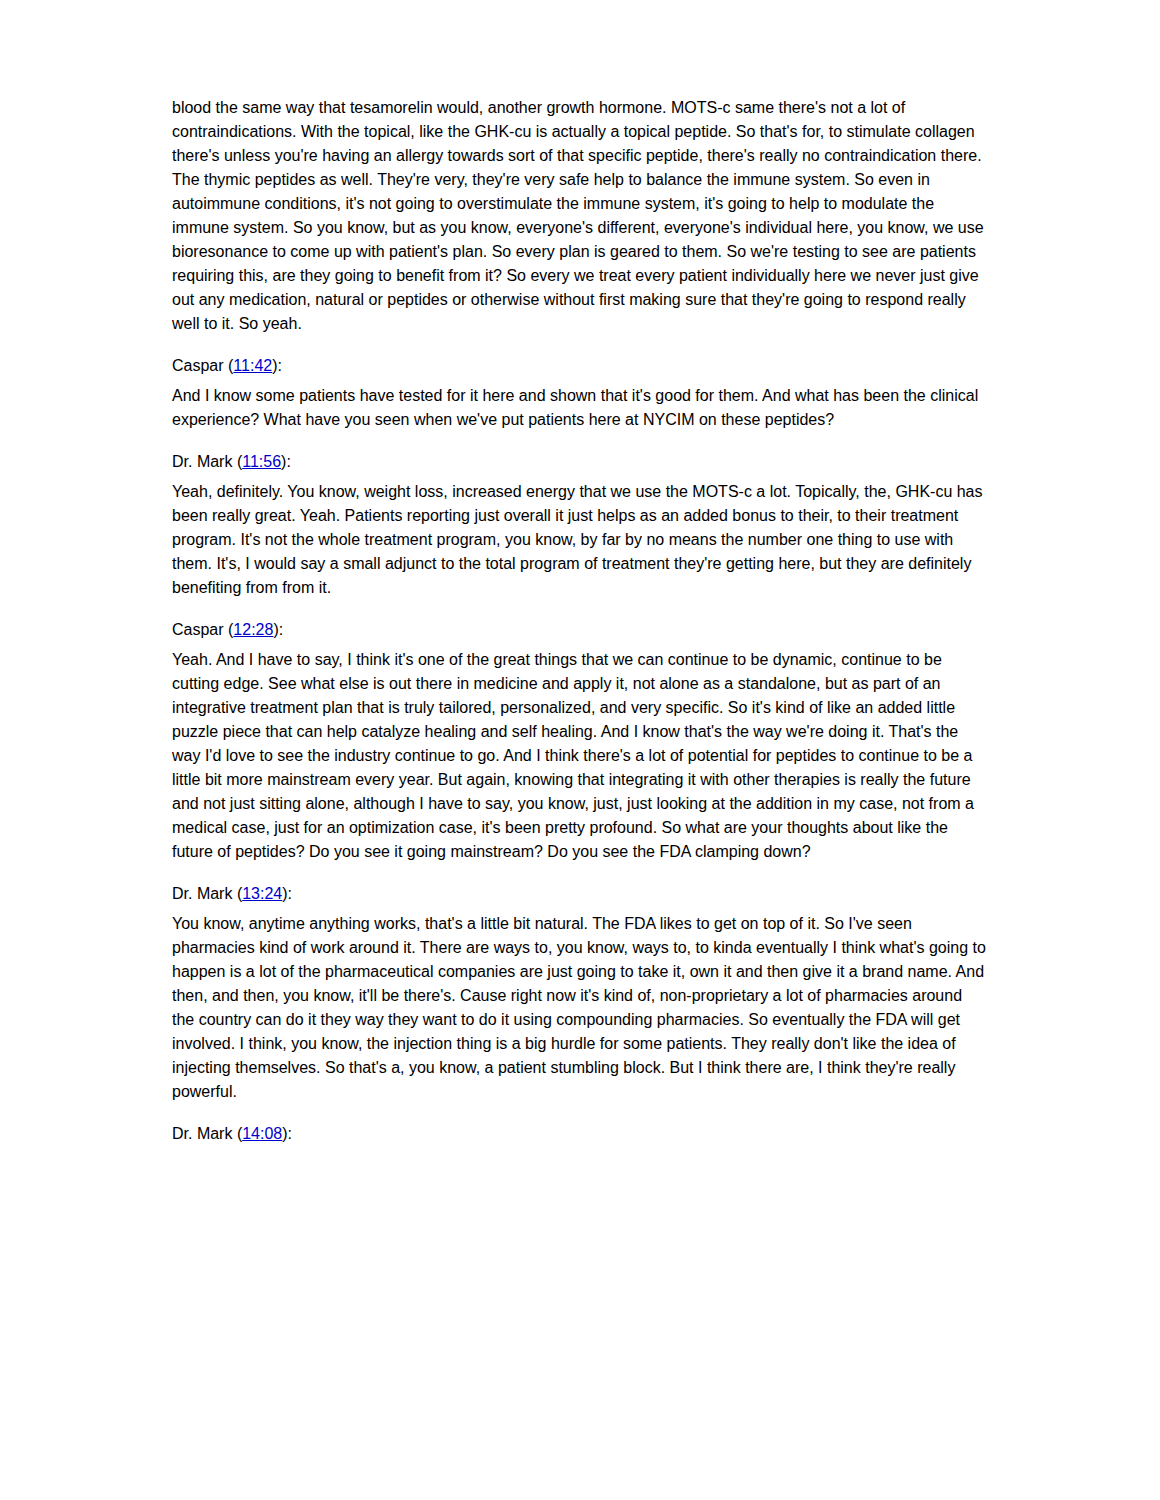blood the same way that tesamorelin would, another growth hormone. MOTS-c same there's not a lot of contraindications. With the topical, like the GHK-cu is actually a topical peptide. So that's for, to stimulate collagen there's unless you're having an allergy towards sort of that specific peptide, there's really no contraindication there. The thymic peptides as well. They're very, they're very safe help to balance the immune system. So even in autoimmune conditions, it's not going to overstimulate the immune system, it's going to help to modulate the immune system. So you know, but as you know, everyone's different, everyone's individual here, you know, we use bioresonance to come up with patient's plan. So every plan is geared to them. So we're testing to see are patients requiring this, are they going to benefit from it? So every we treat every patient individually here we never just give out any medication, natural or peptides or otherwise without first making sure that they're going to respond really well to it. So yeah.
Caspar (11:42):
And I know some patients have tested for it here and shown that it's good for them. And what has been the clinical experience? What have you seen when we've put patients here at NYCIM on these peptides?
Dr. Mark (11:56):
Yeah, definitely. You know, weight loss, increased energy that we use the MOTS-c a lot. Topically, the, GHK-cu has been really great. Yeah. Patients reporting just overall it just helps as an added bonus to their, to their treatment program. It's not the whole treatment program, you know, by far by no means the number one thing to use with them. It's, I would say a small adjunct to the total program of treatment they're getting here, but they are definitely benefiting from from it.
Caspar (12:28):
Yeah. And I have to say, I think it's one of the great things that we can continue to be dynamic, continue to be cutting edge. See what else is out there in medicine and apply it, not alone as a standalone, but as part of an integrative treatment plan that is truly tailored, personalized, and very specific. So it's kind of like an added little puzzle piece that can help catalyze healing and self healing. And I know that's the way we're doing it. That's the way I'd love to see the industry continue to go. And I think there's a lot of potential for peptides to continue to be a little bit more mainstream every year. But again, knowing that integrating it with other therapies is really the future and not just sitting alone, although I have to say, you know, just, just looking at the addition in my case, not from a medical case, just for an optimization case, it's been pretty profound. So what are your thoughts about like the future of peptides? Do you see it going mainstream? Do you see the FDA clamping down?
Dr. Mark (13:24):
You know, anytime anything works, that's a little bit natural. The FDA likes to get on top of it. So I've seen pharmacies kind of work around it. There are ways to, you know, ways to, to kinda eventually I think what's going to happen is a lot of the pharmaceutical companies are just going to take it, own it and then give it a brand name. And then, and then, you know, it'll be there's. Cause right now it's kind of, non-proprietary a lot of pharmacies around the country can do it they way they want to do it using compounding pharmacies. So eventually the FDA will get involved. I think, you know, the injection thing is a big hurdle for some patients. They really don't like the idea of injecting themselves. So that's a, you know, a patient stumbling block. But I think there are, I think they're really powerful.
Dr. Mark (14:08):